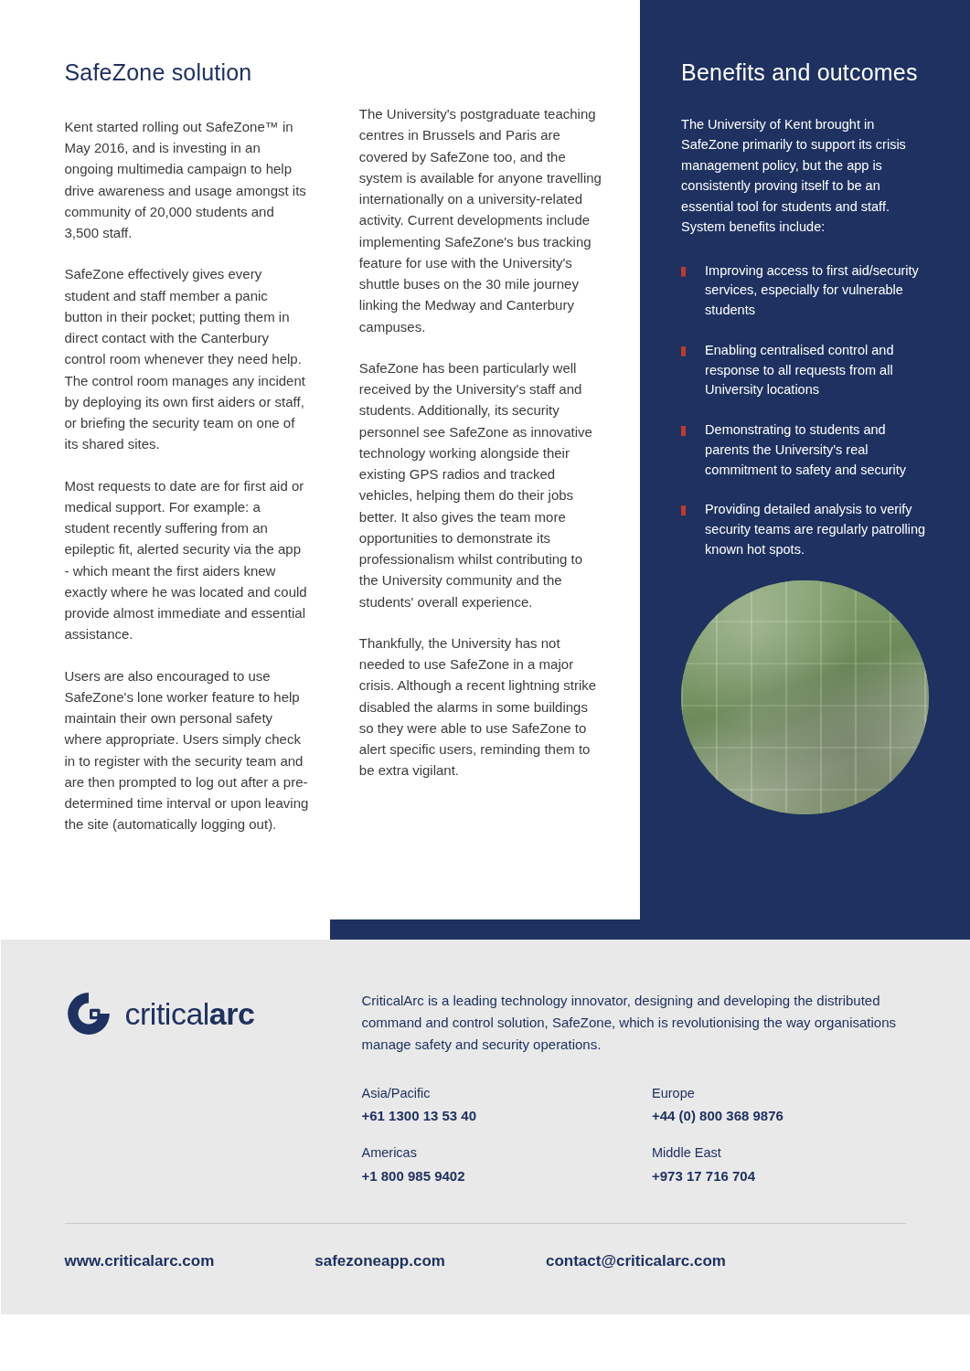SafeZone solution
Kent started rolling out SafeZone™ in May 2016, and is investing in an ongoing multimedia campaign to help drive awareness and usage amongst its community of 20,000 students and 3,500 staff.
SafeZone effectively gives every student and staff member a panic button in their pocket; putting them in direct contact with the Canterbury control room whenever they need help. The control room manages any incident by deploying its own first aiders or staff, or briefing the security team on one of its shared sites.
Most requests to date are for first aid or medical support. For example: a student recently suffering from an epileptic fit, alerted security via the app - which meant the first aiders knew exactly where he was located and could provide almost immediate and essential assistance.
Users are also encouraged to use SafeZone's lone worker feature to help maintain their own personal safety where appropriate. Users simply check in to register with the security team and are then prompted to log out after a pre-determined time interval or upon leaving the site (automatically logging out).
The University's postgraduate teaching centres in Brussels and Paris are covered by SafeZone too, and the system is available for anyone travelling internationally on a university-related activity. Current developments include implementing SafeZone's bus tracking feature for use with the University's shuttle buses on the 30 mile journey linking the Medway and Canterbury campuses.
SafeZone has been particularly well received by the University's staff and students. Additionally, its security personnel see SafeZone as innovative technology working alongside their existing GPS radios and tracked vehicles, helping them do their jobs better. It also gives the team more opportunities to demonstrate its professionalism whilst contributing to the University community and the students' overall experience.
Thankfully, the University has not needed to use SafeZone in a major crisis. Although a recent lightning strike disabled the alarms in some buildings so they were able to use SafeZone to alert specific users, reminding them to be extra vigilant.
Benefits and outcomes
The University of Kent brought in SafeZone primarily to support its crisis management policy, but the app is consistently proving itself to be an essential tool for students and staff. System benefits include:
Improving access to first aid/security services, especially for vulnerable students
Enabling centralised control and response to all requests from all University locations
Demonstrating to students and parents the University's real commitment to safety and security
Providing detailed analysis to verify security teams are regularly patrolling known hot spots.
criticalarc
CriticalArc is a leading technology innovator, designing and developing the distributed command and control solution, SafeZone, which is revolutionising the way organisations manage safety and security operations.
Asia/Pacific
+61 1300 13 53 40
Europe
+44 (0) 800 368 9876
Americas
+1 800 985 9402
Middle East
+973 17 716 704
www.criticalarc.com safezoneapp.com contact@criticalarc.com